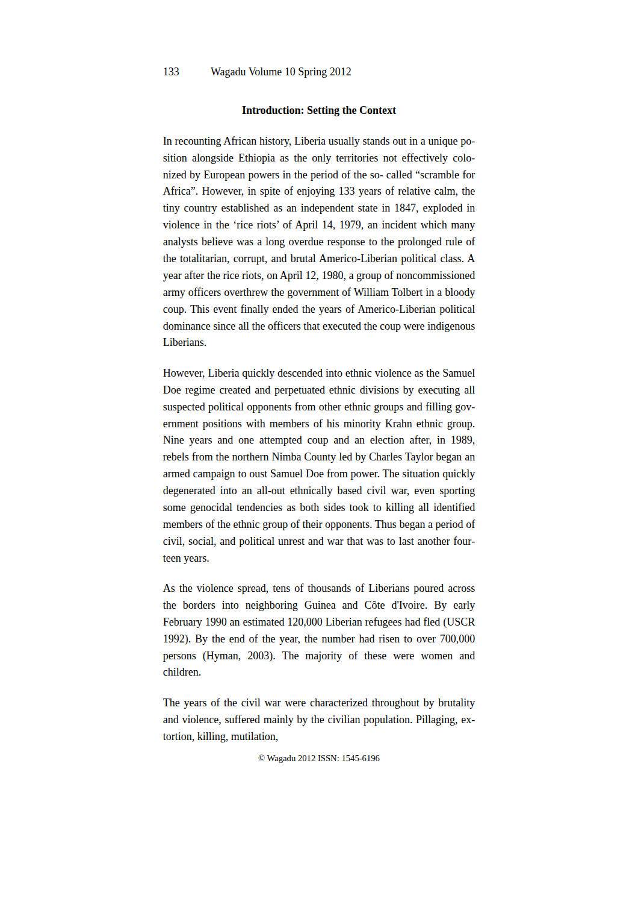133 Wagadu Volume 10 Spring 2012
Introduction: Setting the Context
In recounting African history, Liberia usually stands out in a unique position alongside Ethiopia as the only territories not effectively colonized by European powers in the period of the so- called “scramble for Africa”. However, in spite of enjoying 133 years of relative calm, the tiny country established as an independent state in 1847, exploded in violence in the ‘rice riots’ of April 14, 1979, an incident which many analysts believe was a long overdue response to the prolonged rule of the totalitarian, corrupt, and brutal Americo-Liberian political class. A year after the rice riots, on April 12, 1980, a group of noncommissioned army officers overthrew the government of William Tolbert in a bloody coup. This event finally ended the years of Americo-Liberian political dominance since all the officers that executed the coup were indigenous Liberians.
However, Liberia quickly descended into ethnic violence as the Samuel Doe regime created and perpetuated ethnic divisions by executing all suspected political opponents from other ethnic groups and filling government positions with members of his minority Krahn ethnic group. Nine years and one attempted coup and an election after, in 1989, rebels from the northern Nimba County led by Charles Taylor began an armed campaign to oust Samuel Doe from power. The situation quickly degenerated into an all-out ethnically based civil war, even sporting some genocidal tendencies as both sides took to killing all identified members of the ethnic group of their opponents. Thus began a period of civil, social, and political unrest and war that was to last another fourteen years.
As the violence spread, tens of thousands of Liberians poured across the borders into neighboring Guinea and Côte d'Ivoire. By early February 1990 an estimated 120,000 Liberian refugees had fled (USCR 1992). By the end of the year, the number had risen to over 700,000 persons (Hyman, 2003). The majority of these were women and children.
The years of the civil war were characterized throughout by brutality and violence, suffered mainly by the civilian population. Pillaging, extortion, killing, mutilation,
© Wagadu 2012 ISSN: 1545-6196